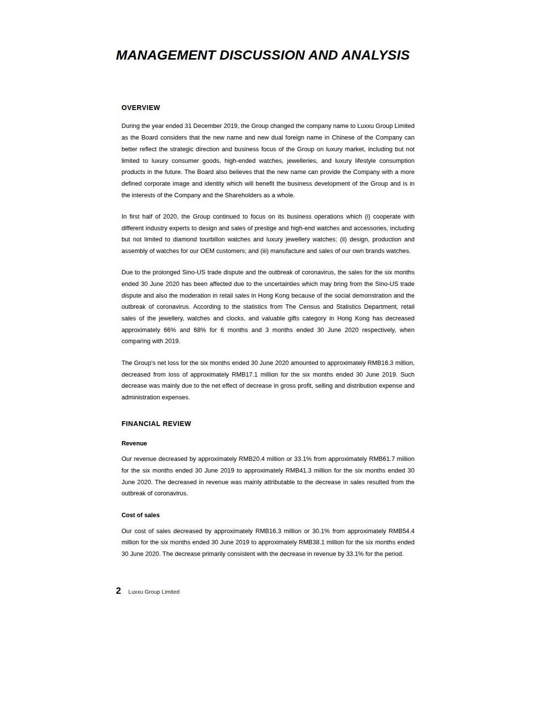MANAGEMENT DISCUSSION AND ANALYSIS
OVERVIEW
During the year ended 31 December 2019, the Group changed the company name to Luxxu Group Limited as the Board considers that the new name and new dual foreign name in Chinese of the Company can better reflect the strategic direction and business focus of the Group on luxury market, including but not limited to luxury consumer goods, high-ended watches, jewelleries, and luxury lifestyle consumption products in the future. The Board also believes that the new name can provide the Company with a more defined corporate image and identity which will benefit the business development of the Group and is in the interests of the Company and the Shareholders as a whole.
In first half of 2020, the Group continued to focus on its business operations which (i) cooperate with different industry experts to design and sales of prestige and high-end watches and accessories, including but not limited to diamond tourbillon watches and luxury jewellery watches; (ii) design, production and assembly of watches for our OEM customers; and (iii) manufacture and sales of our own brands watches.
Due to the prolonged Sino-US trade dispute and the outbreak of coronavirus, the sales for the six months ended 30 June 2020 has been affected due to the uncertainties which may bring from the Sino-US trade dispute and also the moderation in retail sales in Hong Kong because of the social demonstration and the outbreak of coronavirus. According to the statistics from The Census and Statistics Department, retail sales of the jewellery, watches and clocks, and valuable gifts category in Hong Kong has decreased approximately 66% and 68% for 6 months and 3 months ended 30 June 2020 respectively, when comparing with 2019.
The Group's net loss for the six months ended 30 June 2020 amounted to approximately RMB16.3 million, decreased from loss of approximately RMB17.1 million for the six months ended 30 June 2019. Such decrease was mainly due to the net effect of decrease in gross profit, selling and distribution expense and administration expenses.
FINANCIAL REVIEW
Revenue
Our revenue decreased by approximately RMB20.4 million or 33.1% from approximately RMB61.7 million for the six months ended 30 June 2019 to approximately RMB41.3 million for the six months ended 30 June 2020. The decreased in revenue was mainly attributable to the decrease in sales resulted from the outbreak of coronavirus.
Cost of sales
Our cost of sales decreased by approximately RMB16.3 million or 30.1% from approximately RMB54.4 million for the six months ended 30 June 2019 to approximately RMB38.1 million for the six months ended 30 June 2020. The decrease primarily consistent with the decrease in revenue by 33.1% for the period.
2 Luxxu Group Limited